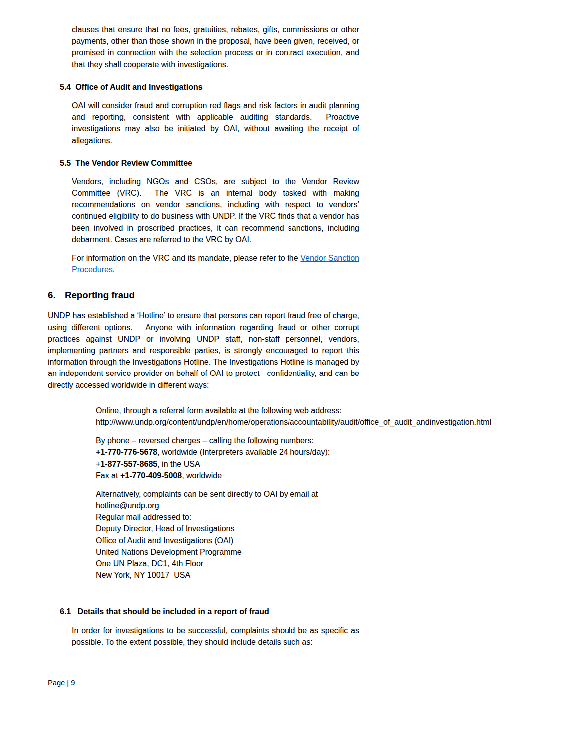clauses that ensure that no fees, gratuities, rebates, gifts, commissions or other payments, other than those shown in the proposal, have been given, received, or promised in connection with the selection process or in contract execution, and that they shall cooperate with investigations.
5.4 Office of Audit and Investigations
OAI will consider fraud and corruption red flags and risk factors in audit planning and reporting, consistent with applicable auditing standards. Proactive investigations may also be initiated by OAI, without awaiting the receipt of allegations.
5.5 The Vendor Review Committee
Vendors, including NGOs and CSOs, are subject to the Vendor Review Committee (VRC). The VRC is an internal body tasked with making recommendations on vendor sanctions, including with respect to vendors’ continued eligibility to do business with UNDP. If the VRC finds that a vendor has been involved in proscribed practices, it can recommend sanctions, including debarment. Cases are referred to the VRC by OAI.
For information on the VRC and its mandate, please refer to the Vendor Sanction Procedures.
6. Reporting fraud
UNDP has established a ‘Hotline’ to ensure that persons can report fraud free of charge, using different options. Anyone with information regarding fraud or other corrupt practices against UNDP or involving UNDP staff, non-staff personnel, vendors, implementing partners and responsible parties, is strongly encouraged to report this information through the Investigations Hotline. The Investigations Hotline is managed by an independent service provider on behalf of OAI to protect confidentiality, and can be directly accessed worldwide in different ways:
Online, through a referral form available at the following web address:
http://www.undp.org/content/undp/en/home/operations/accountability/audit/office_of_audit_andinvestigation.html
By phone – reversed charges – calling the following numbers:
+1-770-776-5678, worldwide (Interpreters available 24 hours/day):
+1-877-557-8685, in the USA
Fax at +1-770-409-5008, worldwide
Alternatively, complaints can be sent directly to OAI by email at hotline@undp.org
Regular mail addressed to:
Deputy Director, Head of Investigations
Office of Audit and Investigations (OAI)
United Nations Development Programme
One UN Plaza, DC1, 4th Floor
New York, NY 10017 USA
6.1 Details that should be included in a report of fraud
In order for investigations to be successful, complaints should be as specific as possible. To the extent possible, they should include details such as:
Page | 9